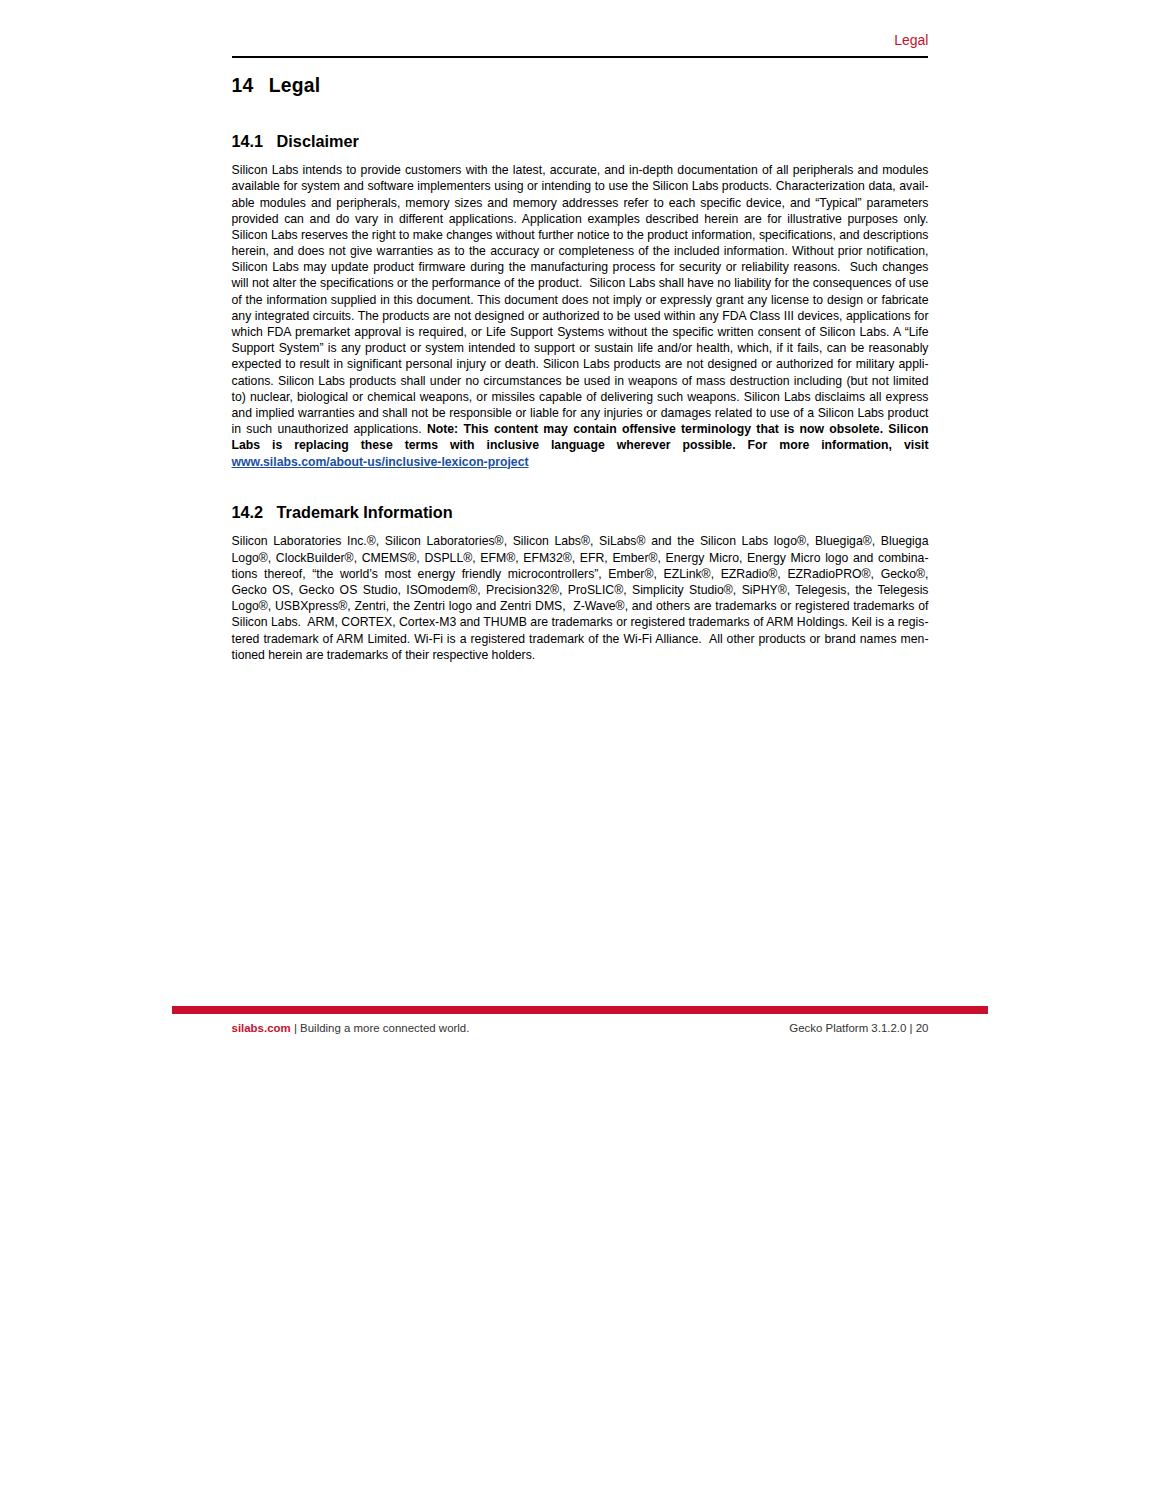Legal
14 Legal
14.1 Disclaimer
Silicon Labs intends to provide customers with the latest, accurate, and in-depth documentation of all peripherals and modules available for system and software implementers using or intending to use the Silicon Labs products. Characterization data, available modules and peripherals, memory sizes and memory addresses refer to each specific device, and “Typical” parameters provided can and do vary in different applications. Application examples described herein are for illustrative purposes only. Silicon Labs reserves the right to make changes without further notice to the product information, specifications, and descriptions herein, and does not give warranties as to the accuracy or completeness of the included information. Without prior notification, Silicon Labs may update product firmware during the manufacturing process for security or reliability reasons. Such changes will not alter the specifications or the performance of the product. Silicon Labs shall have no liability for the consequences of use of the information supplied in this document. This document does not imply or expressly grant any license to design or fabricate any integrated circuits. The products are not designed or authorized to be used within any FDA Class III devices, applications for which FDA premarket approval is required, or Life Support Systems without the specific written consent of Silicon Labs. A “Life Support System” is any product or system intended to support or sustain life and/or health, which, if it fails, can be reasonably expected to result in significant personal injury or death. Silicon Labs products are not designed or authorized for military applications. Silicon Labs products shall under no circumstances be used in weapons of mass destruction including (but not limited to) nuclear, biological or chemical weapons, or missiles capable of delivering such weapons. Silicon Labs disclaims all express and implied warranties and shall not be responsible or liable for any injuries or damages related to use of a Silicon Labs product in such unauthorized applications. Note: This content may contain offensive terminology that is now obsolete. Silicon Labs is replacing these terms with inclusive language wherever possible. For more information, visit www.silabs.com/about-us/inclusive-lexicon-project
14.2 Trademark Information
Silicon Laboratories Inc.®, Silicon Laboratories®, Silicon Labs®, SiLabs® and the Silicon Labs logo®, Bluegiga®, Bluegiga Logo®, ClockBuilder®, CMEMS®, DSPLL®, EFM®, EFM32®, EFR, Ember®, Energy Micro, Energy Micro logo and combinations thereof, “the world’s most energy friendly microcontrollers”, Ember®, EZLink®, EZRadio®, EZRadioPRO®, Gecko®, Gecko OS, Gecko OS Studio, ISOmodem®, Precision32®, ProSLIC®, Simplicity Studio®, SiPHY®, Telegesis, the Telegesis Logo®, USBXpress®, Zentri, the Zentri logo and Zentri DMS, Z-Wave®, and others are trademarks or registered trademarks of Silicon Labs. ARM, CORTEX, Cortex-M3 and THUMB are trademarks or registered trademarks of ARM Holdings. Keil is a registered trademark of ARM Limited. Wi-Fi is a registered trademark of the Wi-Fi Alliance. All other products or brand names mentioned herein are trademarks of their respective holders.
silabs.com | Building a more connected world.
Gecko Platform 3.1.2.0 | 20